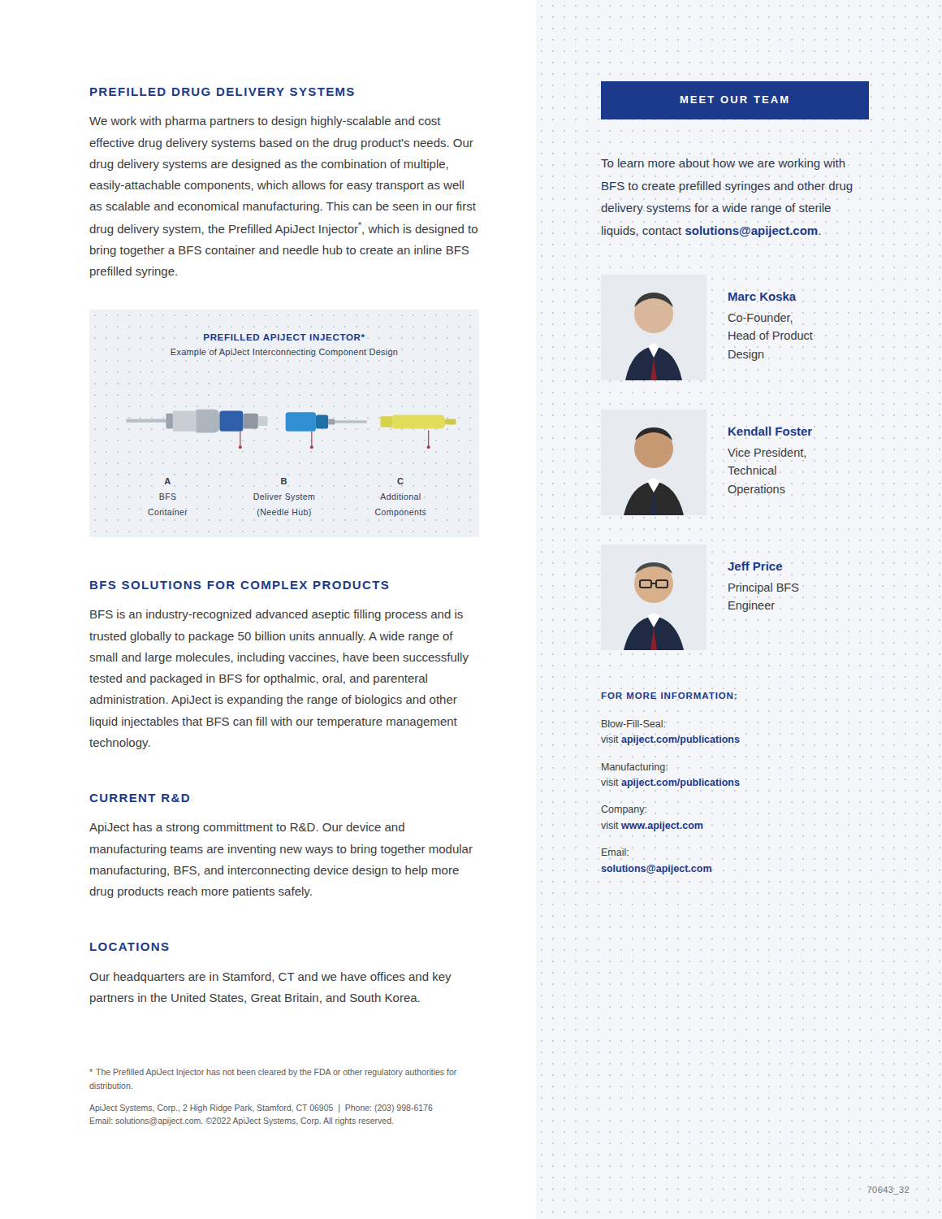Prefilled Drug Delivery Systems
We work with pharma partners to design highly-scalable and cost effective drug delivery systems based on the drug product's needs. Our drug delivery systems are designed as the combination of multiple, easily-attachable components, which allows for easy transport as well as scalable and economical manufacturing. This can be seen in our first drug delivery system, the Prefilled ApiJect Injector*, which is designed to bring together a BFS container and needle hub to create an inline BFS prefilled syringe.
PREFILLED APIJECT INJECTOR* Example of ApiJect Interconnecting Component Design
ABFS
Container
BDeliver System
(Needle Hub)
CAdditional
Components
BFS Solutions for Complex Products
BFS is an industry-recognized advanced aseptic filling process and is trusted globally to package 50 billion units annually. A wide range of small and large molecules, including vaccines, have been successfully tested and packaged in BFS for opthalmic, oral, and parenteral administration. ApiJect is expanding the range of biologics and other liquid injectables that BFS can fill with our temperature management technology.
Current R&D
ApiJect has a strong committment to R&D. Our device and manufacturing teams are inventing new ways to bring together modular manufacturing, BFS, and interconnecting device design to help more drug products reach more patients safely.
Locations
Our headquarters are in Stamford, CT and we have offices and key partners in the United States, Great Britain, and South Korea.
*The Prefilled ApiJect Injector has not been cleared by the FDA or other regulatory authorities for distribution.
ApiJect Systems, Corp., 2 High Ridge Park, Stamford, CT 06905 | Phone: (203) 998-6176
Email: solutions@apiject.com. ©2022 ApiJect Systems, Corp. All rights reserved.
MEET OUR TEAM
To learn more about how we are working with BFS to create prefilled syringes and other drug delivery systems for a wide range of sterile liquids, contact solutions@apiject.com.
Marc Koska
Co-Founder,
Head of Product
Design
Kendall Foster
Vice President,
Technical
Operations
Jeff Price
Principal BFS
Engineer
For More Information:
Blow-Fill-Seal:
visit apiject.com/publications
Manufacturing:
visit apiject.com/publications
Company:
visit www.apiject.com
Email:
solutions@apiject.com
70643_32